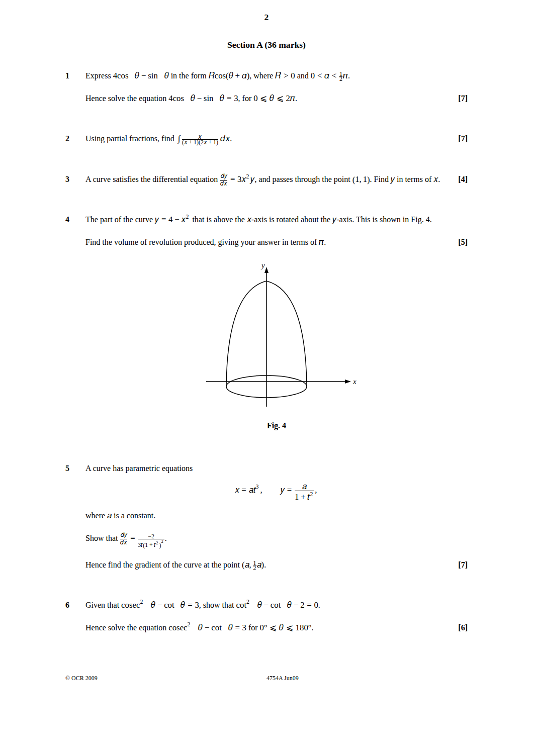2
Section A (36 marks)
1
Express 4cos θ−sin θ in the form Rcos(θ+α), where R>0 and 0<α<12π.
[7] Hence solve the equation 4cos θ−sin θ=3, for 0⩽θ⩽2π.
2
[7] Using partial fractions, find ∫ x (x+1)(2x+1) dx .
3
[4] A curve satisfies the differential equation dydx=3x2y, and passes through the point (1,1). Find y in terms of x.
4
The part of the curve y=4−x2 that is above the x-axis is rotated about the y-axis. This is shown in Fig. 4.
[5] Find the volume of revolution produced, giving your answer in terms of π.
y x
Fig. 4
5
A curve has parametric equations
x=at3 , y= a 1+t2 ,
where a is a constant.
Show that dydx = −2 3t(1+t2)2 .
[7] Hence find the gradient of the curve at the point (a,12a).
6
Given that cosec2 θ−cot θ=3, show that cot2 θ−cot θ−2=0.
[6] Hence solve the equation cosec2 θ−cot θ=3 for 0°⩽θ⩽180°.
© OCR 2009
4754A Jun09